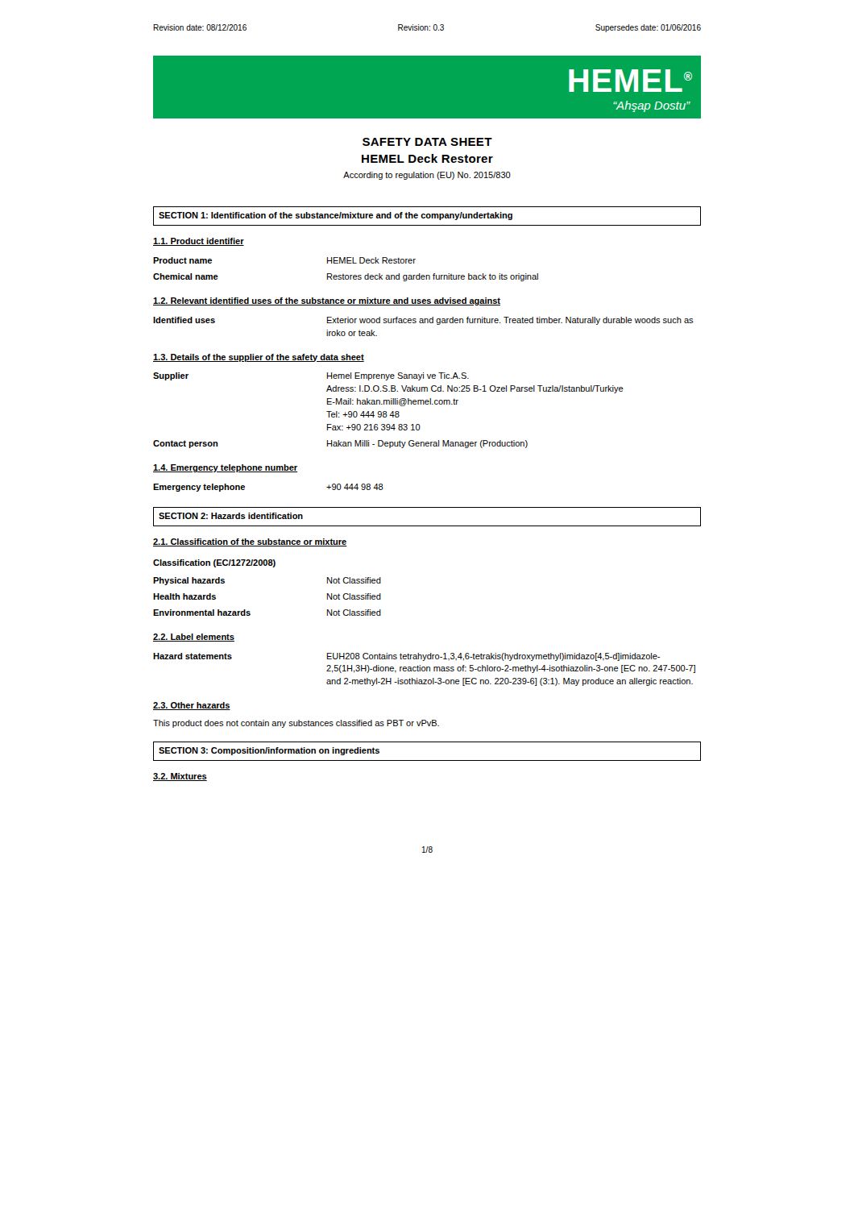Revision date: 08/12/2016
Revision: 0.3
Supersedes date: 01/06/2016
HEMEL®
“Ahşap Dostu”
SAFETY DATA SHEET
HEMEL Deck Restorer
According to regulation (EU) No. 2015/830
SECTION 1: Identification of the substance/mixture and of the company/undertaking
1.1. Product identifier
| Product name | HEMEL Deck Restorer |
| Chemical name | Restores deck and garden furniture back to its original |
1.2. Relevant identified uses of the substance or mixture and uses advised against
| Identified uses | Exterior wood surfaces and garden furniture. Treated timber. Naturally durable woods such as iroko or teak. |
1.3. Details of the supplier of the safety data sheet
| Supplier | Hemel Emprenye Sanayi ve Tic.A.S. Adress: I.D.O.S.B. Vakum Cd. No:25 B-1 Ozel Parsel Tuzla/Istanbul/Turkiye E-Mail: hakan.milli@hemel.com.tr Tel: +90 444 98 48 Fax: +90 216 394 83 10 |
| Contact person | Hakan Milli - Deputy General Manager (Production) |
1.4. Emergency telephone number
| Emergency telephone | +90 444 98 48 |
SECTION 2: Hazards identification
2.1. Classification of the substance or mixture
Classification (EC/1272/2008)
| Physical hazards | Not Classified |
| Health hazards | Not Classified |
| Environmental hazards | Not Classified |
2.2. Label elements
| Hazard statements | EUH208 Contains tetrahydro-1,3,4,6-tetrakis(hydroxymethyl)imidazo[4,5-d]imidazole-2,5(1H,3H)-dione, reaction mass of: 5-chloro-2-methyl-4-isothiazolin-3-one [EC no. 247-500-7] and 2-methyl-2H -isothiazol-3-one [EC no. 220-239-6] (3:1). May produce an allergic reaction. |
2.3. Other hazards
This product does not contain any substances classified as PBT or vPvB.
SECTION 3: Composition/information on ingredients
3.2. Mixtures
1/8